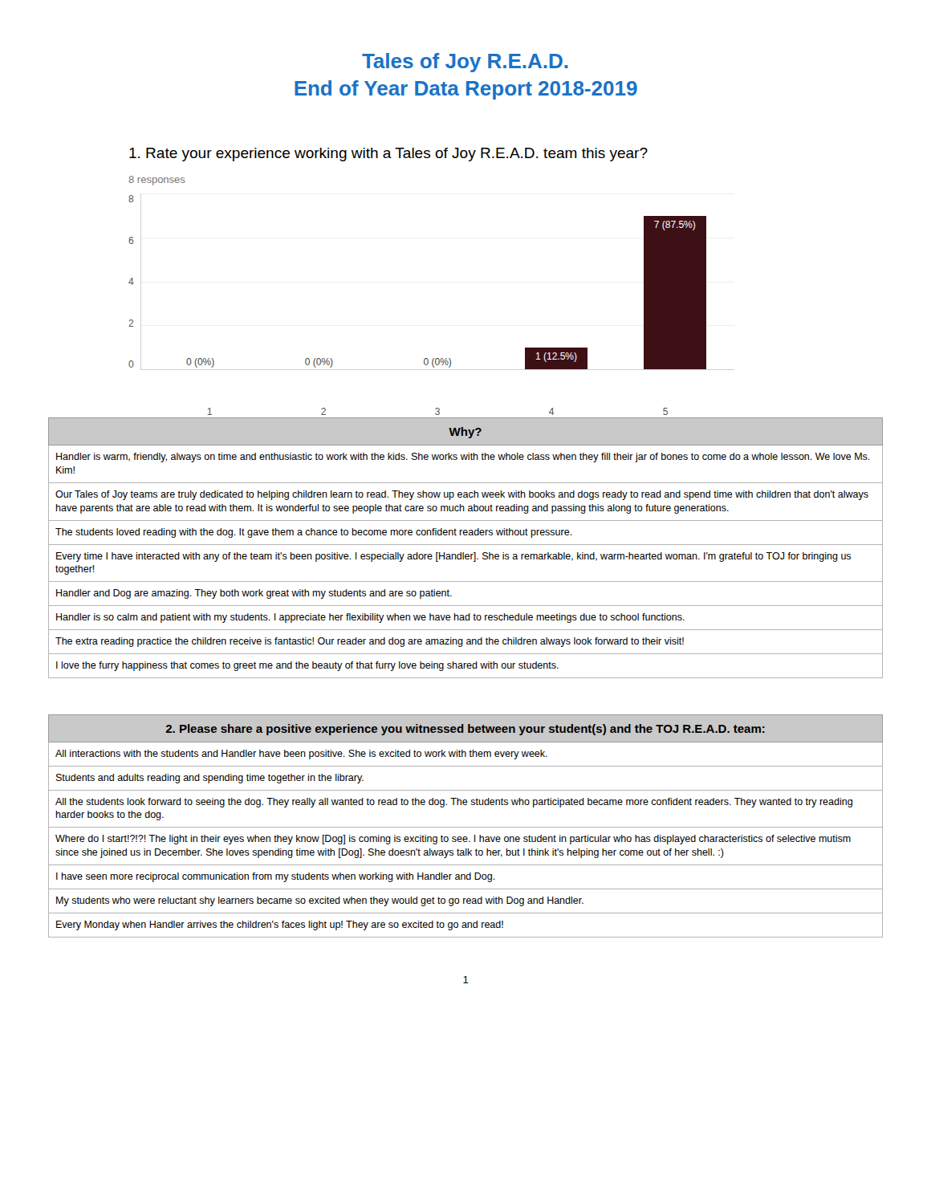Tales of Joy R.E.A.D.
End of Year Data Report 2018-2019
1. Rate your experience working with a Tales of Joy R.E.A.D. team this year?
8 responses
8 6 4 2 0
0 (0%)
0 (0%)
0 (0%)
1 (12.5%)
7 (87.5%)
1
2
3
4
5
| Why? |
| --- |
| Handler is warm, friendly, always on time and enthusiastic to work with the kids. She works with the whole class when they fill their jar of bones to come do a whole lesson. We love Ms. Kim! |
| Our Tales of Joy teams are truly dedicated to helping children learn to read. They show up each week with books and dogs ready to read and spend time with children that don't always have parents that are able to read with them. It is wonderful to see people that care so much about reading and passing this along to future generations. |
| The students loved reading with the dog. It gave them a chance to become more confident readers without pressure. |
| Every time I have interacted with any of the team it's been positive. I especially adore [Handler]. She is a remarkable, kind, warm-hearted woman. I'm grateful to TOJ for bringing us together! |
| Handler and Dog are amazing. They both work great with my students and are so patient. |
| Handler is so calm and patient with my students. I appreciate her flexibility when we have had to reschedule meetings due to school functions. |
| The extra reading practice the children receive is fantastic! Our reader and dog are amazing and the children always look forward to their visit! |
| I love the furry happiness that comes to greet me and the beauty of that furry love being shared with our students. |
| 2. Please share a positive experience you witnessed between your student(s) and the TOJ R.E.A.D. team: |
| --- |
| All interactions with the students and Handler have been positive. She is excited to work with them every week. |
| Students and adults reading and spending time together in the library. |
| All the students look forward to seeing the dog. They really all wanted to read to the dog. The students who participated became more confident readers. They wanted to try reading harder books to the dog. |
| Where do I start!?!?! The light in their eyes when they know [Dog] is coming is exciting to see. I have one student in particular who has displayed characteristics of selective mutism since she joined us in December. She loves spending time with [Dog]. She doesn't always talk to her, but I think it's helping her come out of her shell. :) |
| I have seen more reciprocal communication from my students when working with Handler and Dog. |
| My students who were reluctant shy learners became so excited when they would get to go read with Dog and Handler. |
| Every Monday when Handler arrives the children's faces light up! They are so excited to go and read! |
1